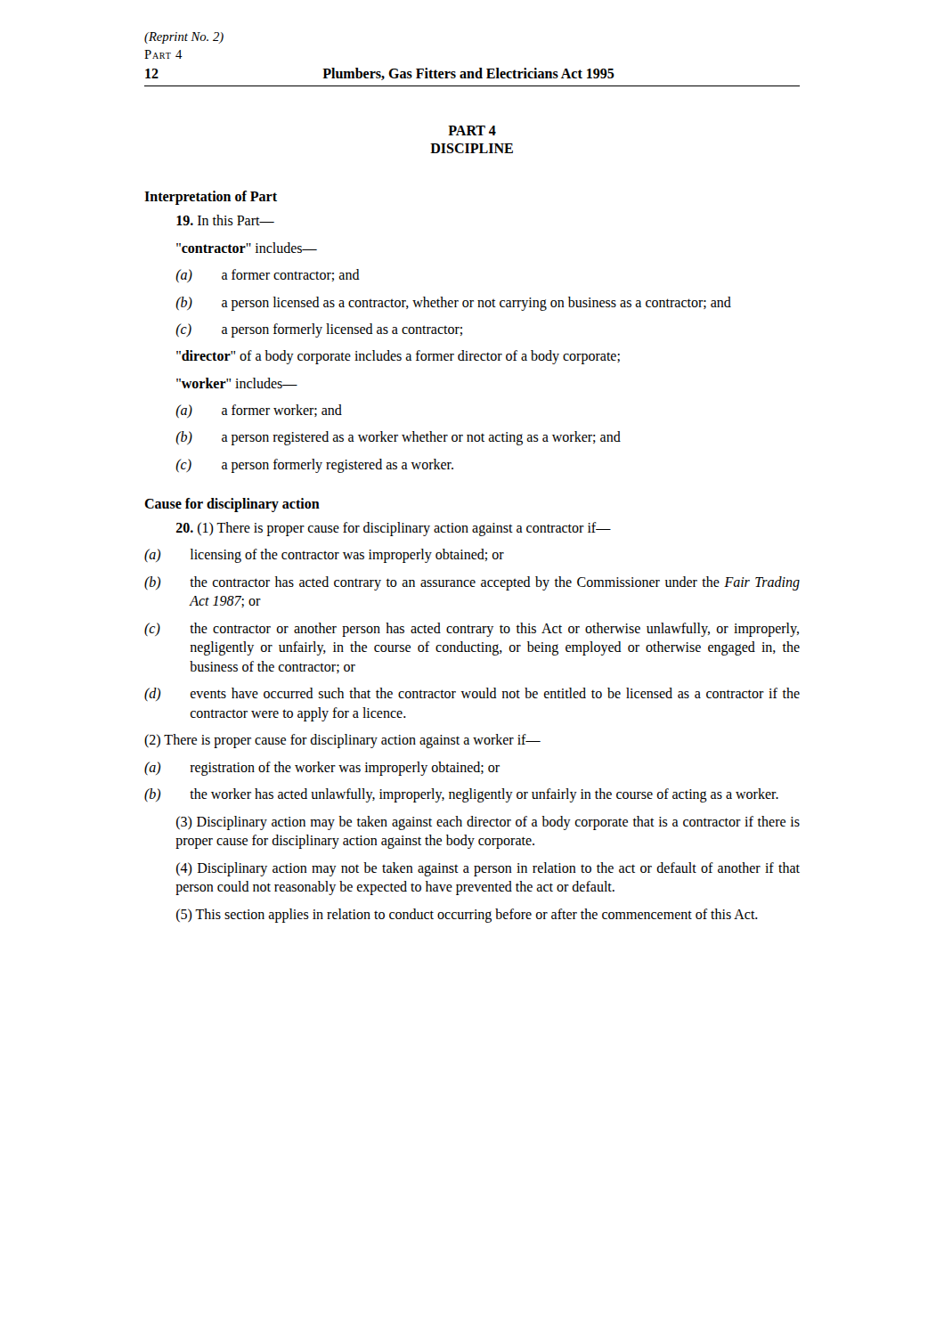(Reprint No. 2)
Part 4
12 Plumbers, Gas Fitters and Electricians Act 1995
PART 4
DISCIPLINE
Interpretation of Part
19. In this Part—
"contractor" includes—
(a) a former contractor; and
(b) a person licensed as a contractor, whether or not carrying on business as a contractor; and
(c) a person formerly licensed as a contractor;
"director" of a body corporate includes a former director of a body corporate;
"worker" includes—
(a) a former worker; and
(b) a person registered as a worker whether or not acting as a worker; and
(c) a person formerly registered as a worker.
Cause for disciplinary action
20. (1) There is proper cause for disciplinary action against a contractor if—
(a) licensing of the contractor was improperly obtained; or
(b) the contractor has acted contrary to an assurance accepted by the Commissioner under the Fair Trading Act 1987; or
(c) the contractor or another person has acted contrary to this Act or otherwise unlawfully, or improperly, negligently or unfairly, in the course of conducting, or being employed or otherwise engaged in, the business of the contractor; or
(d) events have occurred such that the contractor would not be entitled to be licensed as a contractor if the contractor were to apply for a licence.
(2) There is proper cause for disciplinary action against a worker if—
(a) registration of the worker was improperly obtained; or
(b) the worker has acted unlawfully, improperly, negligently or unfairly in the course of acting as a worker.
(3) Disciplinary action may be taken against each director of a body corporate that is a contractor if there is proper cause for disciplinary action against the body corporate.
(4) Disciplinary action may not be taken against a person in relation to the act or default of another if that person could not reasonably be expected to have prevented the act or default.
(5) This section applies in relation to conduct occurring before or after the commencement of this Act.